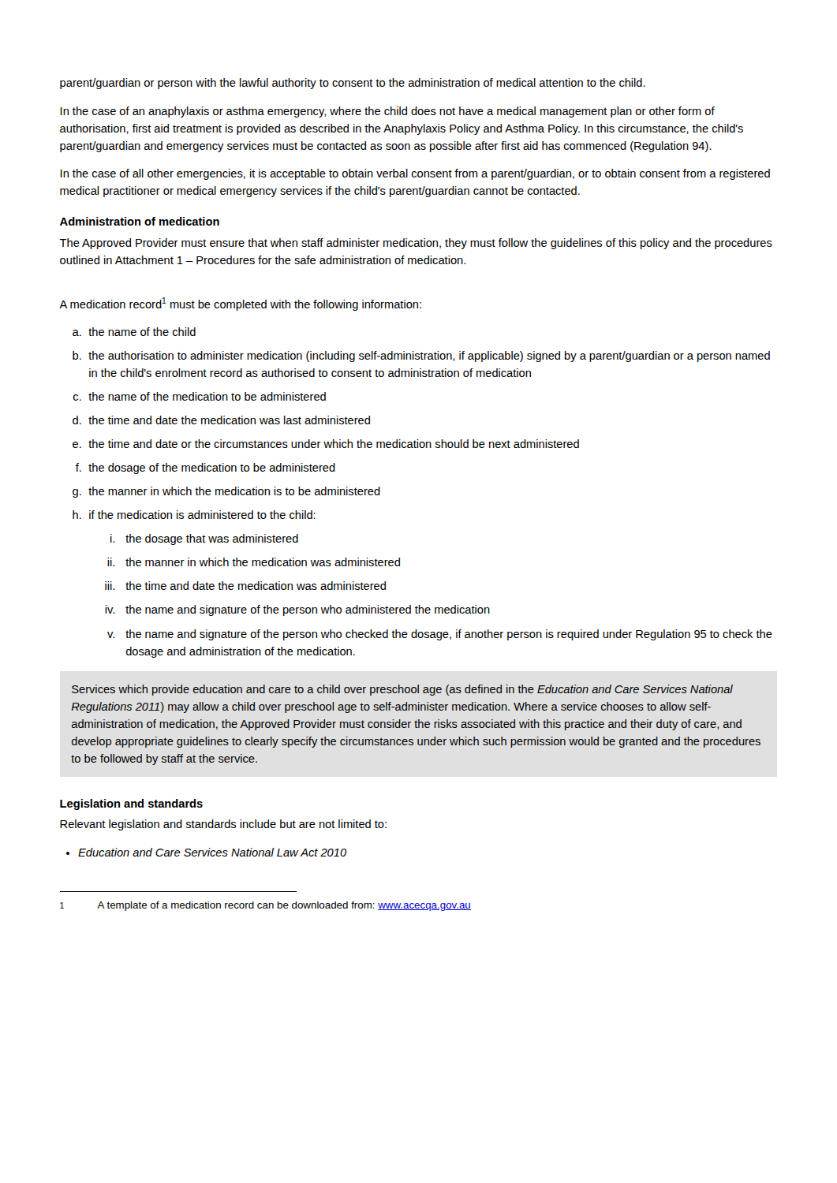parent/guardian or person with the lawful authority to consent to the administration of medical attention to the child.
In the case of an anaphylaxis or asthma emergency, where the child does not have a medical management plan or other form of authorisation, first aid treatment is provided as described in the Anaphylaxis Policy and Asthma Policy. In this circumstance, the child's parent/guardian and emergency services must be contacted as soon as possible after first aid has commenced (Regulation 94).
In the case of all other emergencies, it is acceptable to obtain verbal consent from a parent/guardian, or to obtain consent from a registered medical practitioner or medical emergency services if the child's parent/guardian cannot be contacted.
Administration of medication
The Approved Provider must ensure that when staff administer medication, they must follow the guidelines of this policy and the procedures outlined in Attachment 1 – Procedures for the safe administration of medication.
A medication record1 must be completed with the following information:
the name of the child
the authorisation to administer medication (including self-administration, if applicable) signed by a parent/guardian or a person named in the child's enrolment record as authorised to consent to administration of medication
the name of the medication to be administered
the time and date the medication was last administered
the time and date or the circumstances under which the medication should be next administered
the dosage of the medication to be administered
the manner in which the medication is to be administered
if the medication is administered to the child:
the dosage that was administered
the manner in which the medication was administered
the time and date the medication was administered
the name and signature of the person who administered the medication
the name and signature of the person who checked the dosage, if another person is required under Regulation 95 to check the dosage and administration of the medication.
Services which provide education and care to a child over preschool age (as defined in the Education and Care Services National Regulations 2011) may allow a child over preschool age to self-administer medication. Where a service chooses to allow self-administration of medication, the Approved Provider must consider the risks associated with this practice and their duty of care, and develop appropriate guidelines to clearly specify the circumstances under which such permission would be granted and the procedures to be followed by staff at the service.
Legislation and standards
Relevant legislation and standards include but are not limited to:
Education and Care Services National Law Act 2010
1
A template of a medication record can be downloaded from: www.acecqa.gov.au